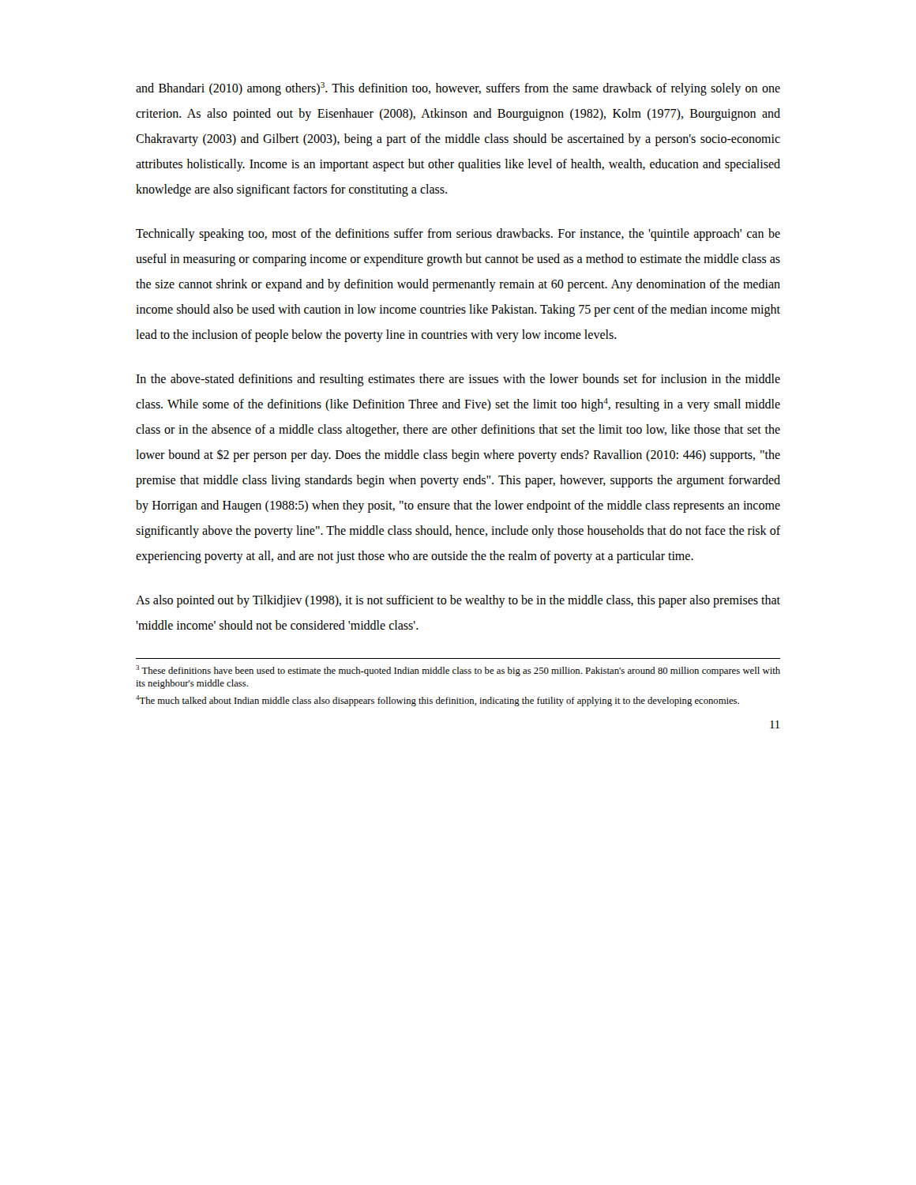and Bhandari (2010) among others)3. This definition too, however, suffers from the same drawback of relying solely on one criterion. As also pointed out by Eisenhauer (2008), Atkinson and Bourguignon (1982), Kolm (1977), Bourguignon and Chakravarty (2003) and Gilbert (2003), being a part of the middle class should be ascertained by a person's socio-economic attributes holistically. Income is an important aspect but other qualities like level of health, wealth, education and specialised knowledge are also significant factors for constituting a class.
Technically speaking too, most of the definitions suffer from serious drawbacks. For instance, the 'quintile approach' can be useful in measuring or comparing income or expenditure growth but cannot be used as a method to estimate the middle class as the size cannot shrink or expand and by definition would permenantly remain at 60 percent. Any denomination of the median income should also be used with caution in low income countries like Pakistan. Taking 75 per cent of the median income might lead to the inclusion of people below the poverty line in countries with very low income levels.
In the above-stated definitions and resulting estimates there are issues with the lower bounds set for inclusion in the middle class. While some of the definitions (like Definition Three and Five) set the limit too high4, resulting in a very small middle class or in the absence of a middle class altogether, there are other definitions that set the limit too low, like those that set the lower bound at $2 per person per day. Does the middle class begin where poverty ends? Ravallion (2010: 446) supports, "the premise that middle class living standards begin when poverty ends". This paper, however, supports the argument forwarded by Horrigan and Haugen (1988:5) when they posit, "to ensure that the lower endpoint of the middle class represents an income significantly above the poverty line". The middle class should, hence, include only those households that do not face the risk of experiencing poverty at all, and are not just those who are outside the the realm of poverty at a particular time.
As also pointed out by Tilkidjiev (1998), it is not sufficient to be wealthy to be in the middle class, this paper also premises that 'middle income' should not be considered 'middle class'.
3 These definitions have been used to estimate the much-quoted Indian middle class to be as big as 250 million. Pakistan's around 80 million compares well with its neighbour's middle class.
4The much talked about Indian middle class also disappears following this definition, indicating the futility of applying it to the developing economies.
11